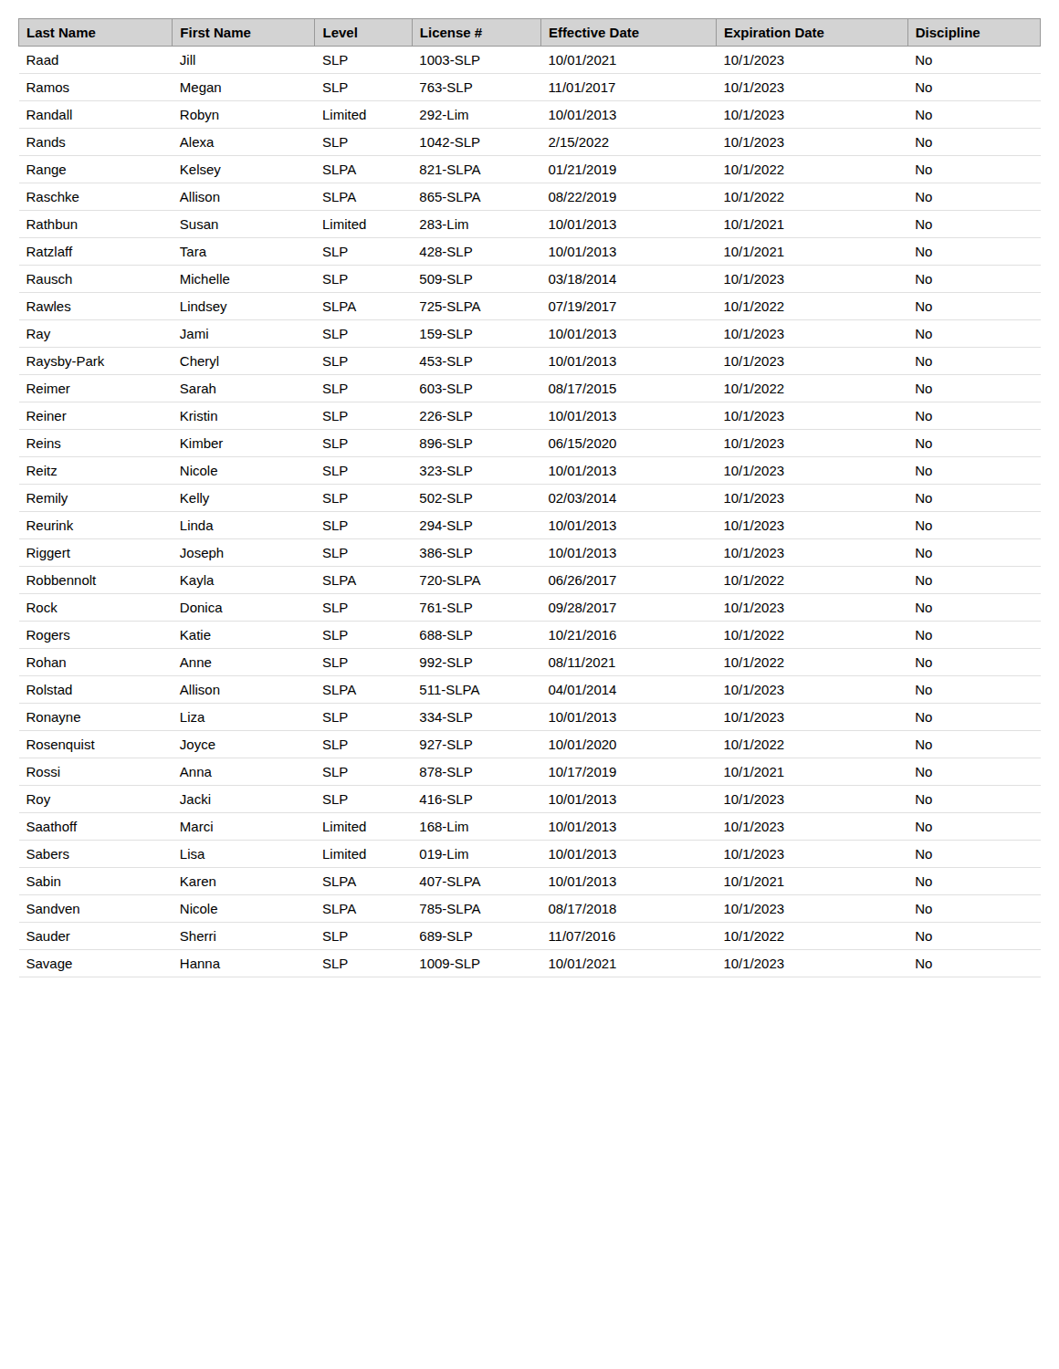| Last Name | First Name | Level | License # | Effective Date | Expiration Date | Discipline |
| --- | --- | --- | --- | --- | --- | --- |
| Raad | Jill | SLP | 1003-SLP | 10/01/2021 | 10/1/2023 | No |
| Ramos | Megan | SLP | 763-SLP | 11/01/2017 | 10/1/2023 | No |
| Randall | Robyn | Limited | 292-Lim | 10/01/2013 | 10/1/2023 | No |
| Rands | Alexa | SLP | 1042-SLP | 2/15/2022 | 10/1/2023 | No |
| Range | Kelsey | SLPA | 821-SLPA | 01/21/2019 | 10/1/2022 | No |
| Raschke | Allison | SLPA | 865-SLPA | 08/22/2019 | 10/1/2022 | No |
| Rathbun | Susan | Limited | 283-Lim | 10/01/2013 | 10/1/2021 | No |
| Ratzlaff | Tara | SLP | 428-SLP | 10/01/2013 | 10/1/2021 | No |
| Rausch | Michelle | SLP | 509-SLP | 03/18/2014 | 10/1/2023 | No |
| Rawles | Lindsey | SLPA | 725-SLPA | 07/19/2017 | 10/1/2022 | No |
| Ray | Jami | SLP | 159-SLP | 10/01/2013 | 10/1/2023 | No |
| Raysby-Park | Cheryl | SLP | 453-SLP | 10/01/2013 | 10/1/2023 | No |
| Reimer | Sarah | SLP | 603-SLP | 08/17/2015 | 10/1/2022 | No |
| Reiner | Kristin | SLP | 226-SLP | 10/01/2013 | 10/1/2023 | No |
| Reins | Kimber | SLP | 896-SLP | 06/15/2020 | 10/1/2023 | No |
| Reitz | Nicole | SLP | 323-SLP | 10/01/2013 | 10/1/2023 | No |
| Remily | Kelly | SLP | 502-SLP | 02/03/2014 | 10/1/2023 | No |
| Reurink | Linda | SLP | 294-SLP | 10/01/2013 | 10/1/2023 | No |
| Riggert | Joseph | SLP | 386-SLP | 10/01/2013 | 10/1/2023 | No |
| Robbennolt | Kayla | SLPA | 720-SLPA | 06/26/2017 | 10/1/2022 | No |
| Rock | Donica | SLP | 761-SLP | 09/28/2017 | 10/1/2023 | No |
| Rogers | Katie | SLP | 688-SLP | 10/21/2016 | 10/1/2022 | No |
| Rohan | Anne | SLP | 992-SLP | 08/11/2021 | 10/1/2022 | No |
| Rolstad | Allison | SLPA | 511-SLPA | 04/01/2014 | 10/1/2023 | No |
| Ronayne | Liza | SLP | 334-SLP | 10/01/2013 | 10/1/2023 | No |
| Rosenquist | Joyce | SLP | 927-SLP | 10/01/2020 | 10/1/2022 | No |
| Rossi | Anna | SLP | 878-SLP | 10/17/2019 | 10/1/2021 | No |
| Roy | Jacki | SLP | 416-SLP | 10/01/2013 | 10/1/2023 | No |
| Saathoff | Marci | Limited | 168-Lim | 10/01/2013 | 10/1/2023 | No |
| Sabers | Lisa | Limited | 019-Lim | 10/01/2013 | 10/1/2023 | No |
| Sabin | Karen | SLPA | 407-SLPA | 10/01/2013 | 10/1/2021 | No |
| Sandven | Nicole | SLPA | 785-SLPA | 08/17/2018 | 10/1/2023 | No |
| Sauder | Sherri | SLP | 689-SLP | 11/07/2016 | 10/1/2022 | No |
| Savage | Hanna | SLP | 1009-SLP | 10/01/2021 | 10/1/2023 | No |